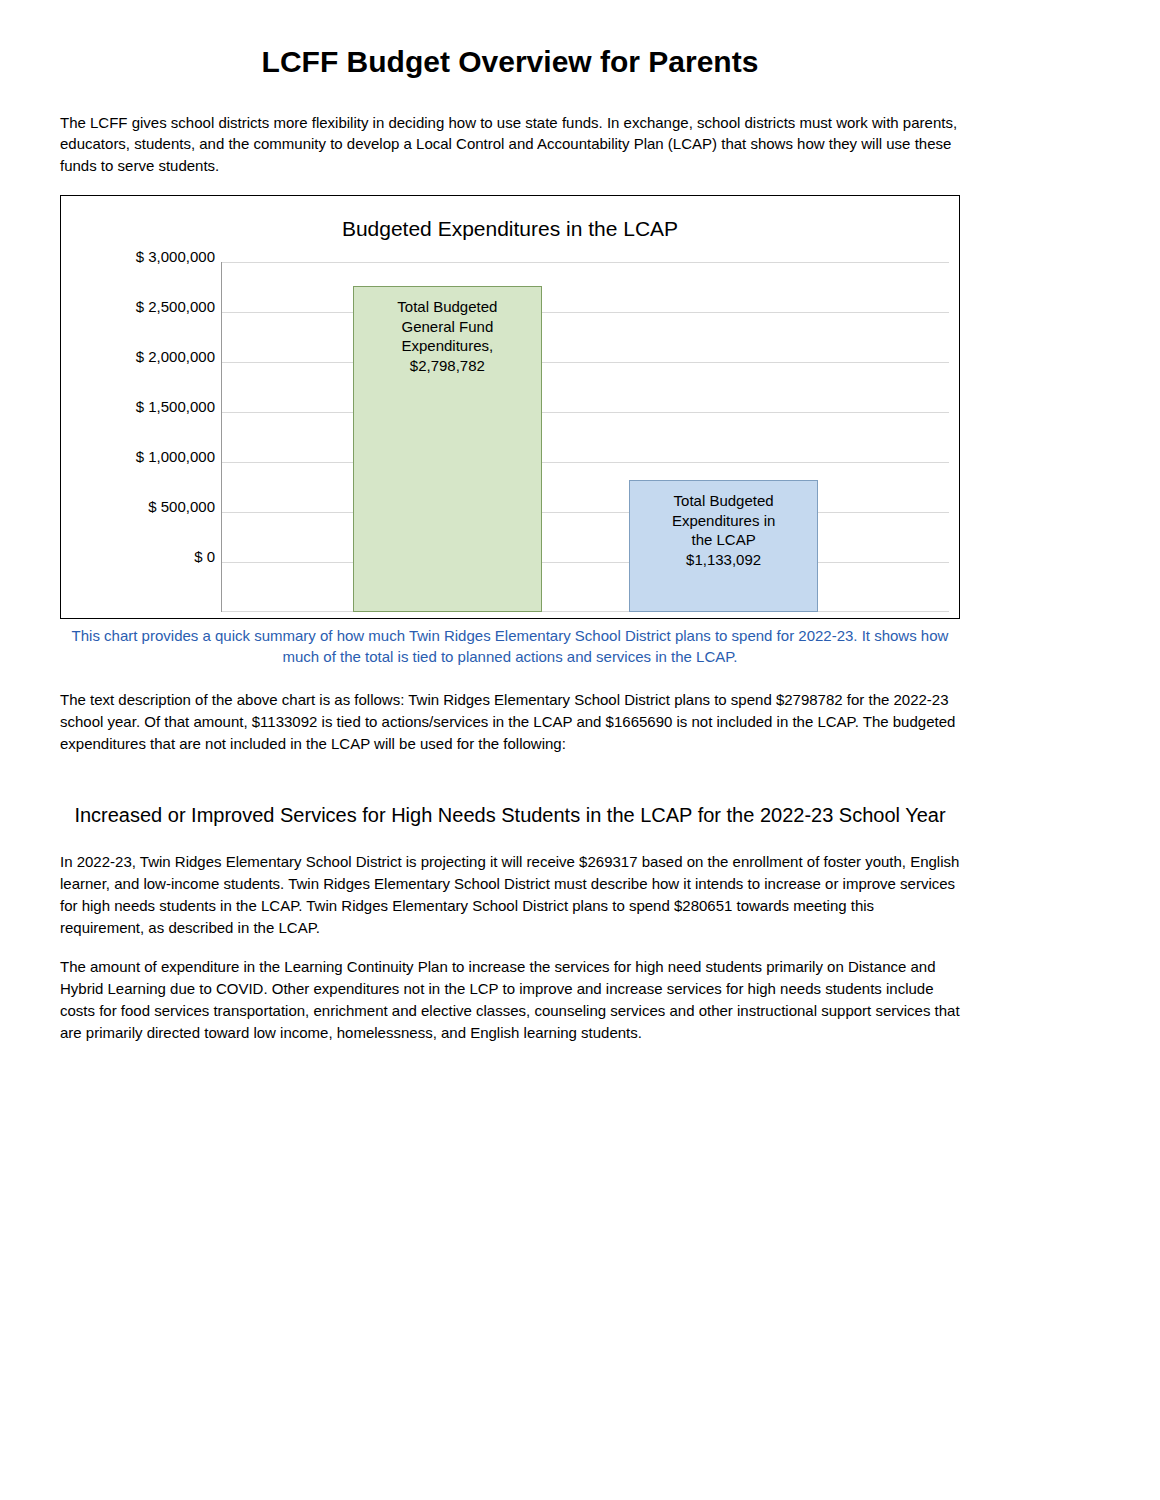LCFF Budget Overview for Parents
The LCFF gives school districts more flexibility in deciding how to use state funds. In exchange, school districts must work with parents, educators, students, and the community to develop a Local Control and Accountability Plan (LCAP) that shows how they will use these funds to serve students.
Budgeted Expenditures in the LCAP
| $ 3,000,000 $ 2,500,000 $ 2,000,000 $ 1,500,000 $ 1,000,000 $ 500,000 $ 0 | Total Budgeted General Fund Expenditures, $2,798,782 Total Budgeted Expenditures in the LCAP $1,133,092 |
This chart provides a quick summary of how much Twin Ridges Elementary School District plans to spend for 2022-23. It shows how much of the total is tied to planned actions and services in the LCAP.
The text description of the above chart is as follows: Twin Ridges Elementary School District plans to spend $2798782 for the 2022-23 school year. Of that amount, $1133092 is tied to actions/services in the LCAP and $1665690 is not included in the LCAP. The budgeted expenditures that are not included in the LCAP will be used for the following:
Increased or Improved Services for High Needs Students in the LCAP for the 2022-23 School Year
In 2022-23, Twin Ridges Elementary School District is projecting it will receive $269317 based on the enrollment of foster youth, English learner, and low-income students. Twin Ridges Elementary School District must describe how it intends to increase or improve services for high needs students in the LCAP. Twin Ridges Elementary School District plans to spend $280651 towards meeting this requirement, as described in the LCAP.
The amount of expenditure in the Learning Continuity Plan to increase the services for high need students primarily on Distance and Hybrid Learning due to COVID. Other expenditures not in the LCP to improve and increase services for high needs students include costs for food services transportation, enrichment and elective classes, counseling services and other instructional support services that are primarily directed toward low income, homelessness, and English learning students.